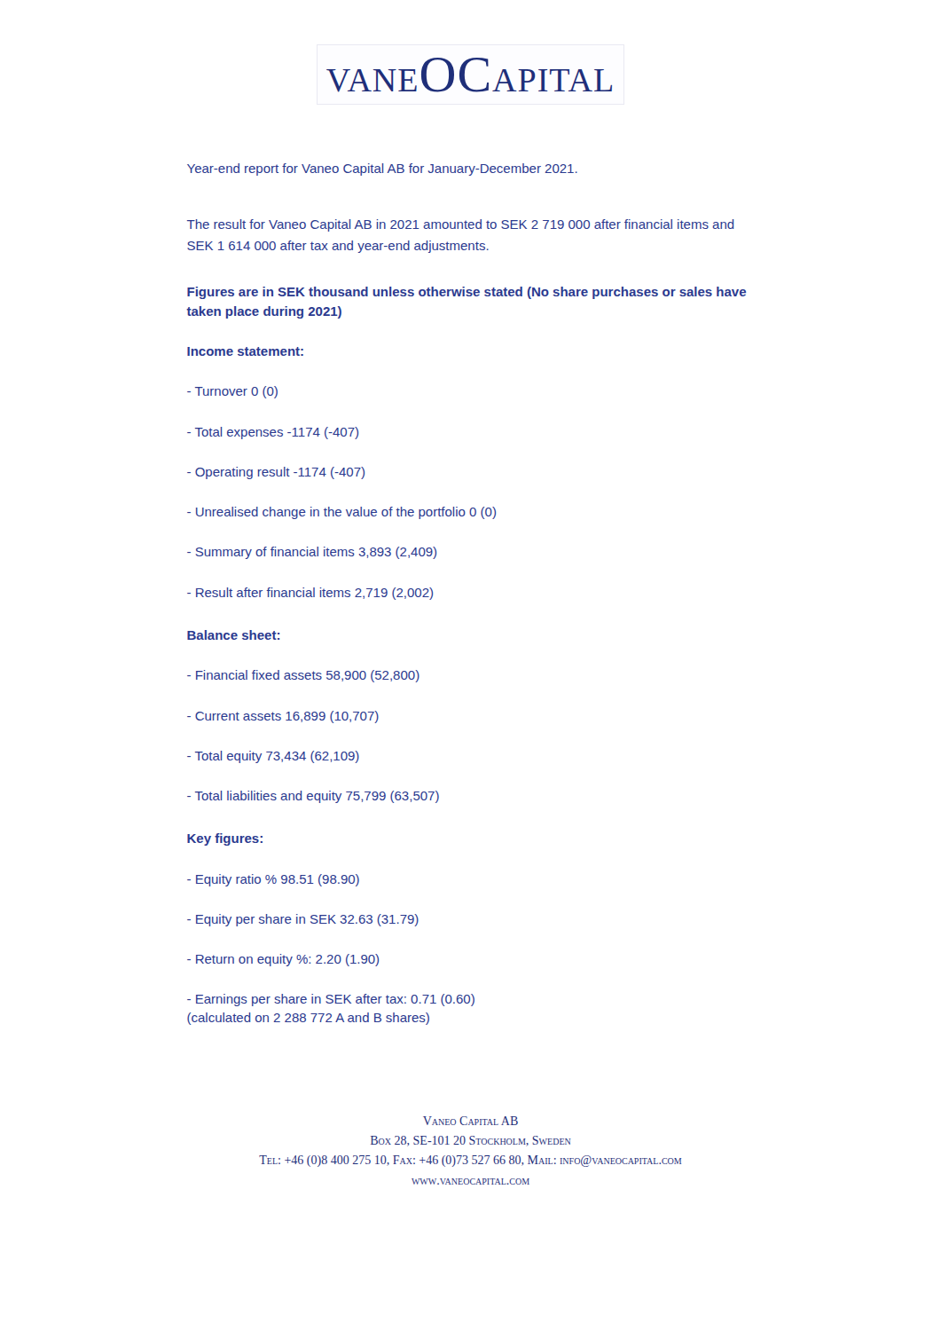VANE OCAPITAL
Year-end report for Vaneo Capital AB for January-December 2021.
The result for Vaneo Capital AB in 2021 amounted to SEK 2 719 000 after financial items and SEK 1 614 000 after tax and year-end adjustments.
Figures are in SEK thousand unless otherwise stated (No share purchases or sales have taken place during 2021)
Income statement:
- Turnover 0 (0)
- Total expenses -1174 (-407)
- Operating result -1174 (-407)
- Unrealised change in the value of the portfolio 0 (0)
- Summary of financial items 3,893 (2,409)
- Result after financial items 2,719 (2,002)
Balance sheet:
- Financial fixed assets 58,900 (52,800)
- Current assets 16,899 (10,707)
- Total equity 73,434 (62,109)
- Total liabilities and equity 75,799 (63,507)
Key figures:
- Equity ratio % 98.51 (98.90)
- Equity per share in SEK 32.63 (31.79)
- Return on equity %: 2.20 (1.90)
- Earnings per share in SEK after tax: 0.71 (0.60) (calculated on 2 288 772 A and B shares)
Vaneo Capital AB Box 28, SE-101 20 Stockholm, Sweden Tel: +46 (0)8 400 275 10, Fax: +46 (0)73 527 66 80, Mail: info@vaneocapital.com www.vaneocapital.com